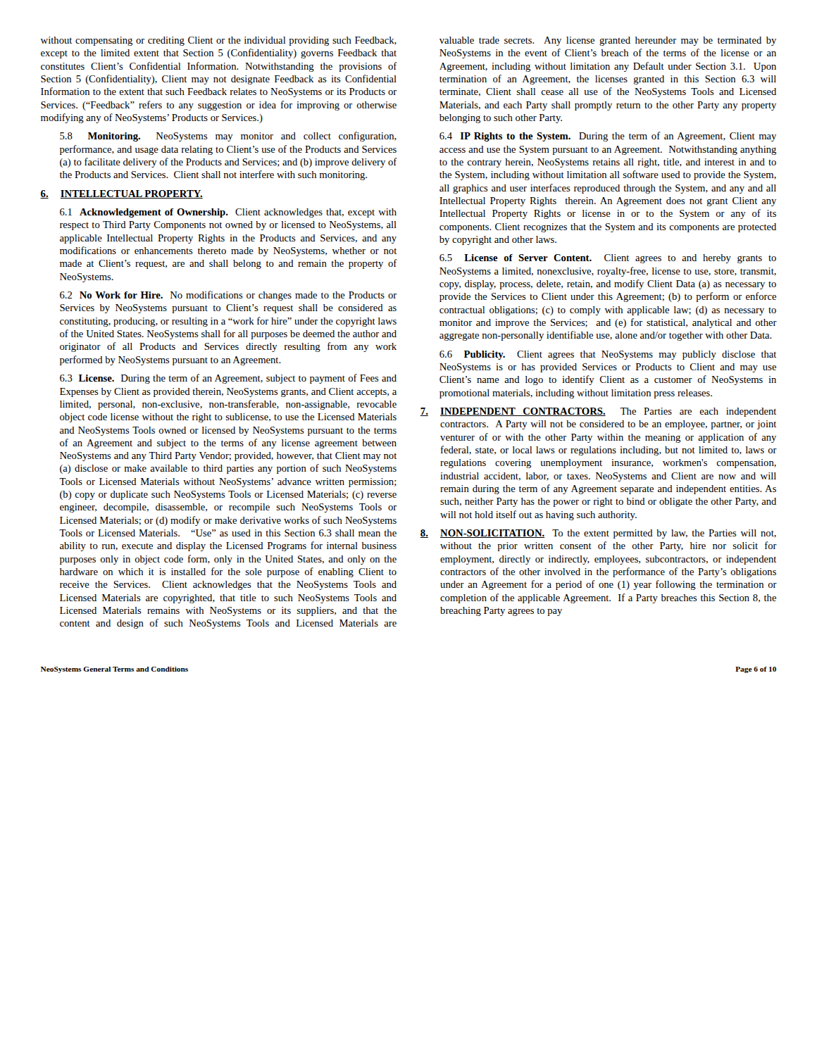without compensating or crediting Client or the individual providing such Feedback, except to the limited extent that Section 5 (Confidentiality) governs Feedback that constitutes Client’s Confidential Information. Notwithstanding the provisions of Section 5 (Confidentiality), Client may not designate Feedback as its Confidential Information to the extent that such Feedback relates to NeoSystems or its Products or Services. (“Feedback” refers to any suggestion or idea for improving or otherwise modifying any of NeoSystems’ Products or Services.)
5.8 Monitoring. NeoSystems may monitor and collect configuration, performance, and usage data relating to Client’s use of the Products and Services (a) to facilitate delivery of the Products and Services; and (b) improve delivery of the Products and Services. Client shall not interfere with such monitoring.
6.
INTELLECTUAL PROPERTY.
6.1 Acknowledgement of Ownership. Client acknowledges that, except with respect to Third Party Components not owned by or licensed to NeoSystems, all applicable Intellectual Property Rights in the Products and Services, and any modifications or enhancements thereto made by NeoSystems, whether or not made at Client’s request, are and shall belong to and remain the property of NeoSystems.
6.2 No Work for Hire. No modifications or changes made to the Products or Services by NeoSystems pursuant to Client’s request shall be considered as constituting, producing, or resulting in a “work for hire” under the copyright laws of the United States. NeoSystems shall for all purposes be deemed the author and originator of all Products and Services directly resulting from any work performed by NeoSystems pursuant to an Agreement.
6.3 License. During the term of an Agreement, subject to payment of Fees and Expenses by Client as provided therein, NeoSystems grants, and Client accepts, a limited, personal, non-exclusive, non-transferable, non-assignable, revocable object code license without the right to sublicense, to use the Licensed Materials and NeoSystems Tools owned or licensed by NeoSystems pursuant to the terms of an Agreement and subject to the terms of any license agreement between NeoSystems and any Third Party Vendor; provided, however, that Client may not (a) disclose or make available to third parties any portion of such NeoSystems Tools or Licensed Materials without NeoSystems’ advance written permission; (b) copy or duplicate such NeoSystems Tools or Licensed Materials; (c) reverse engineer, decompile, disassemble, or recompile such NeoSystems Tools or Licensed Materials; or (d) modify or make derivative works of such NeoSystems Tools or Licensed Materials. “Use” as used in this Section 6.3 shall mean the ability to run, execute and display the Licensed Programs for internal business purposes only in object code form, only in the United States, and only on the hardware on which it is installed for the sole purpose of enabling Client to receive the Services. Client acknowledges that the NeoSystems Tools and Licensed Materials are copyrighted, that title to such NeoSystems Tools and Licensed Materials remains with NeoSystems or its suppliers, and that the content and design of such NeoSystems Tools and Licensed Materials are valuable trade secrets. Any license granted hereunder may be terminated by NeoSystems in the event of Client’s breach of the terms of the license or an Agreement, including without limitation any Default under Section 3.1. Upon termination of an Agreement, the licenses granted in this Section 6.3 will terminate, Client shall cease all use of the NeoSystems Tools and Licensed Materials, and each Party shall promptly return to the other Party any property belonging to such other Party.
6.4 IP Rights to the System. During the term of an Agreement, Client may access and use the System pursuant to an Agreement. Notwithstanding anything to the contrary herein, NeoSystems retains all right, title, and interest in and to the System, including without limitation all software used to provide the System, all graphics and user interfaces reproduced through the System, and any and all Intellectual Property Rights therein. An Agreement does not grant Client any Intellectual Property Rights or license in or to the System or any of its components. Client recognizes that the System and its components are protected by copyright and other laws.
6.5 License of Server Content. Client agrees to and hereby grants to NeoSystems a limited, nonexclusive, royalty-free, license to use, store, transmit, copy, display, process, delete, retain, and modify Client Data (a) as necessary to provide the Services to Client under this Agreement; (b) to perform or enforce contractual obligations; (c) to comply with applicable law; (d) as necessary to monitor and improve the Services; and (e) for statistical, analytical and other aggregate non-personally identifiable use, alone and/or together with other Data.
6.6 Publicity. Client agrees that NeoSystems may publicly disclose that NeoSystems is or has provided Services or Products to Client and may use Client’s name and logo to identify Client as a customer of NeoSystems in promotional materials, including without limitation press releases.
7.
INDEPENDENT CONTRACTORS. The Parties are each independent contractors. A Party will not be considered to be an employee, partner, or joint venturer of or with the other Party within the meaning or application of any federal, state, or local laws or regulations including, but not limited to, laws or regulations covering unemployment insurance, workmen's compensation, industrial accident, labor, or taxes. NeoSystems and Client are now and will remain during the term of any Agreement separate and independent entities. As such, neither Party has the power or right to bind or obligate the other Party, and will not hold itself out as having such authority.
8.
NON-SOLICITATION. To the extent permitted by law, the Parties will not, without the prior written consent of the other Party, hire nor solicit for employment, directly or indirectly, employees, subcontractors, or independent contractors of the other involved in the performance of the Party’s obligations under an Agreement for a period of one (1) year following the termination or completion of the applicable Agreement. If a Party breaches this Section 8, the breaching Party agrees to pay
NeoSystems General Terms and Conditions
Page 6 of 10